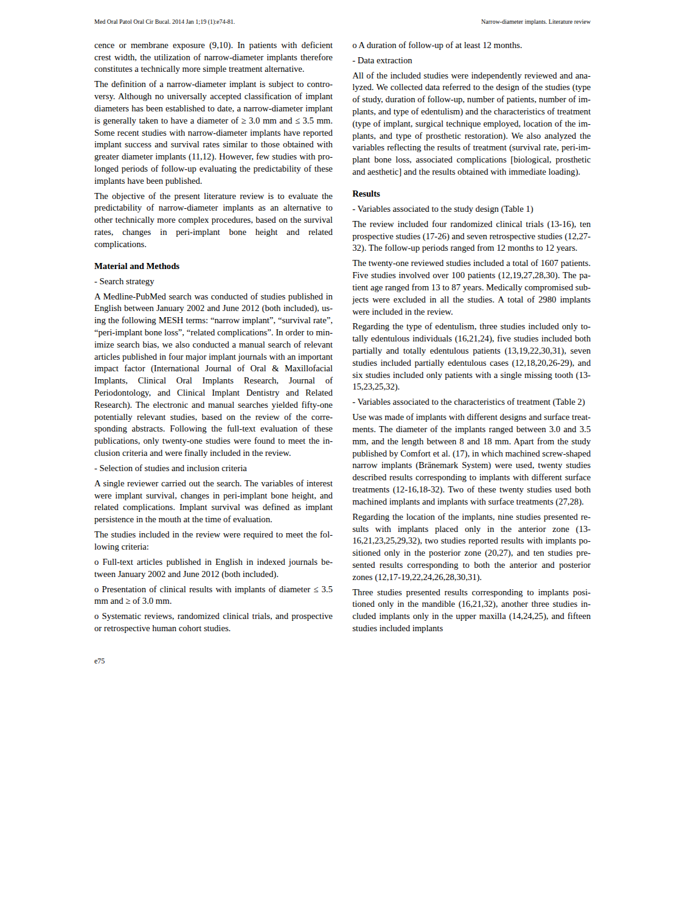Med Oral Patol Oral Cir Bucal. 2014 Jan 1;19 (1):e74-81. Narrow-diameter implants. Literature review
cence or membrane exposure (9,10). In patients with deficient crest width, the utilization of narrow-diameter implants therefore constitutes a technically more simple treatment alternative.
The definition of a narrow-diameter implant is subject to controversy. Although no universally accepted classification of implant diameters has been established to date, a narrow-diameter implant is generally taken to have a diameter of ≥ 3.0 mm and ≤ 3.5 mm. Some recent studies with narrow-diameter implants have reported implant success and survival rates similar to those obtained with greater diameter implants (11,12). However, few studies with prolonged periods of follow-up evaluating the predictability of these implants have been published.
The objective of the present literature review is to evaluate the predictability of narrow-diameter implants as an alternative to other technically more complex procedures, based on the survival rates, changes in peri-implant bone height and related complications.
Material and Methods
- Search strategy
A Medline-PubMed search was conducted of studies published in English between January 2002 and June 2012 (both included), using the following MESH terms: “narrow implant”, “survival rate”, “peri-implant bone loss”, “related complications”. In order to minimize search bias, we also conducted a manual search of relevant articles published in four major implant journals with an important impact factor (International Journal of Oral & Maxillofacial Implants, Clinical Oral Implants Research, Journal of Periodontology, and Clinical Implant Dentistry and Related Research). The electronic and manual searches yielded fifty-one potentially relevant studies, based on the review of the corresponding abstracts. Following the full-text evaluation of these publications, only twenty-one studies were found to meet the inclusion criteria and were finally included in the review.
- Selection of studies and inclusion criteria
A single reviewer carried out the search. The variables of interest were implant survival, changes in peri-implant bone height, and related complications. Implant survival was defined as implant persistence in the mouth at the time of evaluation.
The studies included in the review were required to meet the following criteria:
Full-text articles published in English in indexed journals between January 2002 and June 2012 (both included).
Presentation of clinical results with implants of diameter ≤ 3.5 mm and ≥ of 3.0 mm.
Systematic reviews, randomized clinical trials, and prospective or retrospective human cohort studies.
A duration of follow-up of at least 12 months.
- Data extraction
All of the included studies were independently reviewed and analyzed. We collected data referred to the design of the studies (type of study, duration of follow-up, number of patients, number of implants, and type of edentulism) and the characteristics of treatment (type of implant, surgical technique employed, location of the implants, and type of prosthetic restoration). We also analyzed the variables reflecting the results of treatment (survival rate, peri-implant bone loss, associated complications [biological, prosthetic and aesthetic] and the results obtained with immediate loading).
Results
- Variables associated to the study design (Table 1)
The review included four randomized clinical trials (13-16), ten prospective studies (17-26) and seven retrospective studies (12,27-32). The follow-up periods ranged from 12 months to 12 years.
The twenty-one reviewed studies included a total of 1607 patients. Five studies involved over 100 patients (12,19,27,28,30). The patient age ranged from 13 to 87 years. Medically compromised subjects were excluded in all the studies. A total of 2980 implants were included in the review.
Regarding the type of edentulism, three studies included only totally edentulous individuals (16,21,24), five studies included both partially and totally edentulous patients (13,19,22,30,31), seven studies included partially edentulous cases (12,18,20,26-29), and six studies included only patients with a single missing tooth (13-15,23,25,32).
- Variables associated to the characteristics of treatment (Table 2)
Use was made of implants with different designs and surface treatments. The diameter of the implants ranged between 3.0 and 3.5 mm, and the length between 8 and 18 mm. Apart from the study published by Comfort et al. (17), in which machined screw-shaped narrow implants (Bränemark System) were used, twenty studies described results corresponding to implants with different surface treatments (12-16,18-32). Two of these twenty studies used both machined implants and implants with surface treatments (27,28).
Regarding the location of the implants, nine studies presented results with implants placed only in the anterior zone (13-16,21,23,25,29,32), two studies reported results with implants positioned only in the posterior zone (20,27), and ten studies presented results corresponding to both the anterior and posterior zones (12,17-19,22,24,26,28,30,31).
Three studies presented results corresponding to implants positioned only in the mandible (16,21,32), another three studies included implants only in the upper maxilla (14,24,25), and fifteen studies included implants
e75